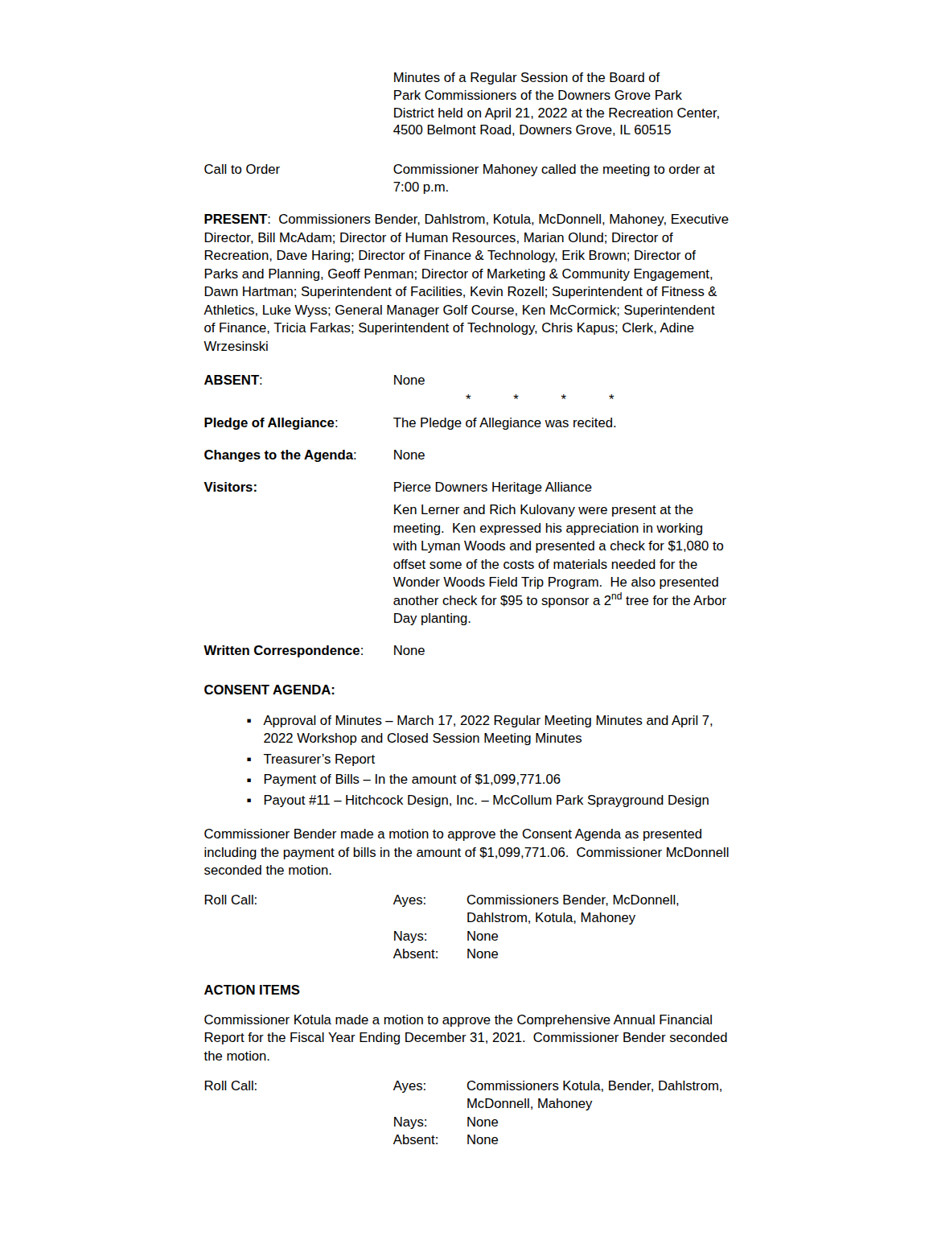Minutes of a Regular Session of the Board of
Park Commissioners of the Downers Grove Park
District held on April 21, 2022 at the Recreation Center,
4500 Belmont Road, Downers Grove, IL 60515
Call to Order
Commissioner Mahoney called the meeting to order at 7:00 p.m.
PRESENT: Commissioners Bender, Dahlstrom, Kotula, McDonnell, Mahoney, Executive Director, Bill McAdam; Director of Human Resources, Marian Olund; Director of Recreation, Dave Haring; Director of Finance & Technology, Erik Brown; Director of Parks and Planning, Geoff Penman; Director of Marketing & Community Engagement, Dawn Hartman; Superintendent of Facilities, Kevin Rozell; Superintendent of Fitness & Athletics, Luke Wyss; General Manager Golf Course, Ken McCormick; Superintendent of Finance, Tricia Farkas; Superintendent of Technology, Chris Kapus; Clerk, Adine Wrzesinski
ABSENT:
None
****
Pledge of Allegiance:
The Pledge of Allegiance was recited.
Changes to the Agenda:
None
Visitors:
Pierce Downers Heritage Alliance
Ken Lerner and Rich Kulovany were present at the meeting. Ken expressed his appreciation in working with Lyman Woods and presented a check for $1,080 to offset some of the costs of materials needed for the Wonder Woods Field Trip Program. He also presented another check for $95 to sponsor a 2nd tree for the Arbor Day planting.
Written Correspondence:
None
CONSENT AGENDA:
Approval of Minutes – March 17, 2022 Regular Meeting Minutes and April 7, 2022 Workshop and Closed Session Meeting Minutes
Treasurer’s Report
Payment of Bills – In the amount of $1,099,771.06
Payout #11 – Hitchcock Design, Inc. – McCollum Park Sprayground Design
Commissioner Bender made a motion to approve the Consent Agenda as presented including the payment of bills in the amount of $1,099,771.06. Commissioner McDonnell seconded the motion.
Roll Call:
Ayes:
Commissioners Bender, McDonnell, Dahlstrom, Kotula, Mahoney
Nays:
None
Absent:
None
ACTION ITEMS
Commissioner Kotula made a motion to approve the Comprehensive Annual Financial Report for the Fiscal Year Ending December 31, 2021. Commissioner Bender seconded the motion.
Roll Call:
Ayes:
Commissioners Kotula, Bender, Dahlstrom, McDonnell, Mahoney
Nays:
None
Absent:
None